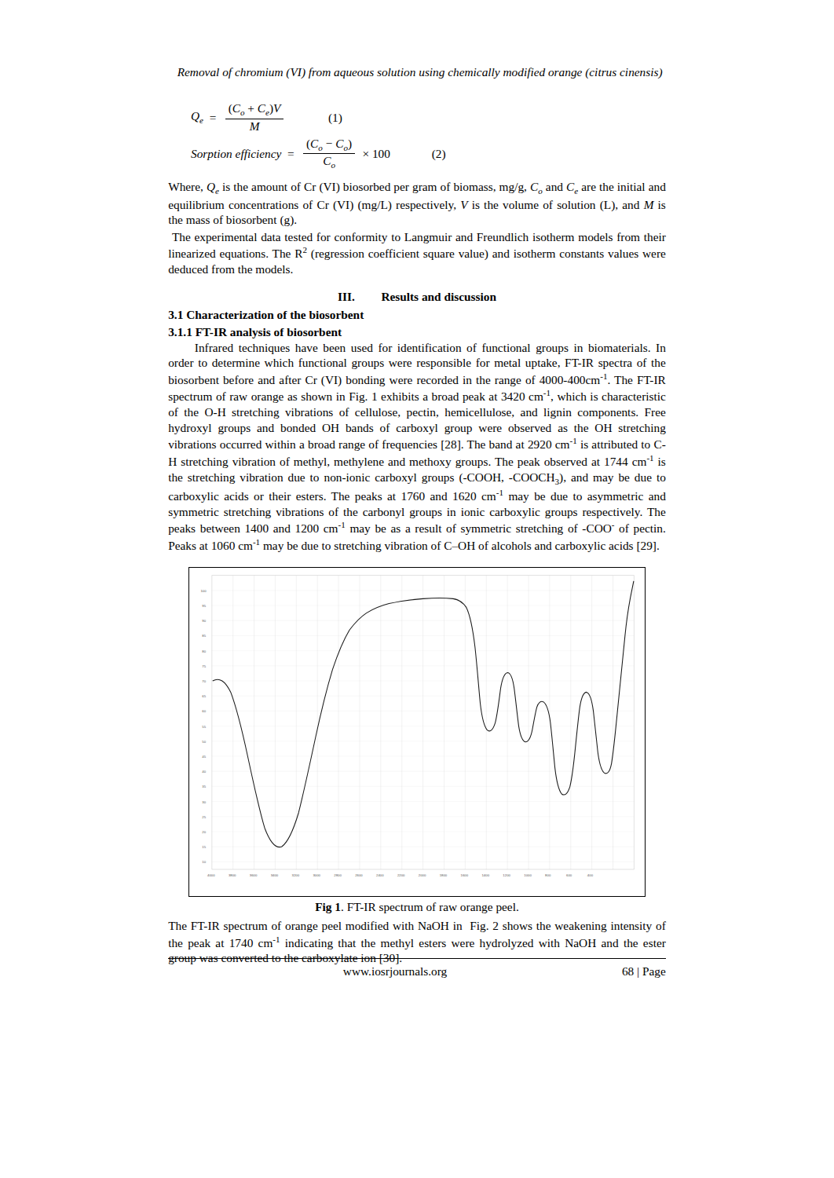Removal of chromium (VI) from aqueous solution using chemically modified orange (citrus cinensis)
Qe = (Co + Ce)V M (1)
Sorption efficiency = (Co − Co) Co × 100 (2)
Where, Qe is the amount of Cr (VI) biosorbed per gram of biomass, mg/g, Co and Ce are the initial and equilibrium concentrations of Cr (VI) (mg/L) respectively, V is the volume of solution (L), and M is the mass of biosorbent (g).
The experimental data tested for conformity to Langmuir and Freundlich isotherm models from their linearized equations. The R2 (regression coefficient square value) and isotherm constants values were deduced from the models.
III. Results and discussion
3.1 Characterization of the biosorbent
3.1.1 FT-IR analysis of biosorbent
Infrared techniques have been used for identification of functional groups in biomaterials. In order to determine which functional groups were responsible for metal uptake, FT-IR spectra of the biosorbent before and after Cr (VI) bonding were recorded in the range of 4000-400cm-1. The FT-IR spectrum of raw orange as shown in Fig. 1 exhibits a broad peak at 3420 cm-1, which is characteristic of the O-H stretching vibrations of cellulose, pectin, hemicellulose, and lignin components. Free hydroxyl groups and bonded OH bands of carboxyl group were observed as the OH stretching vibrations occurred within a broad range of frequencies [28]. The band at 2920 cm-1 is attributed to C-H stretching vibration of methyl, methylene and methoxy groups. The peak observed at 1744 cm-1 is the stretching vibration due to non-ionic carboxyl groups (-COOH, -COOCH3), and may be due to carboxylic acids or their esters. The peaks at 1760 and 1620 cm-1 may be due to asymmetric and symmetric stretching vibrations of the carbonyl groups in ionic carboxylic groups respectively. The peaks between 1400 and 1200 cm-1 may be as a result of symmetric stretching of -COO- of pectin. Peaks at 1060 cm-1 may be due to stretching vibration of C–OH of alcohols and carboxylic acids [29].
100 95 90 85 80 75 70 65 60 55 50 45 40 35 30 25 20 15 10 4000 3800 3600 3400 3200 3000 2800 2600 2400 2200 2000 1800 1600 1400 1200 1000 800 600 400
Fig 1. FT-IR spectrum of raw orange peel.
The FT-IR spectrum of orange peel modified with NaOH in Fig. 2 shows the weakening intensity of the peak at 1740 cm-1 indicating that the methyl esters were hydrolyzed with NaOH and the ester group was converted to the carboxylate ion [30].
www.iosrjournals.org 68 | Page